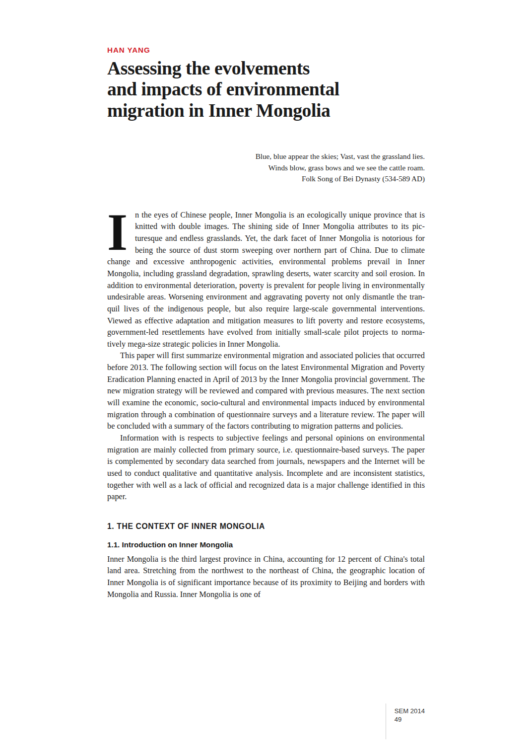Han Yang
Assessing the evolvements
and impacts of environmental
migration in Inner Mongolia
Blue, blue appear the skies; Vast, vast the grassland lies.
Winds blow, grass bows and we see the cattle roam.
Folk Song of Bei Dynasty (534-589 AD)
In the eyes of Chinese people, Inner Mongolia is an ecologically unique province that is knitted with double images. The shining side of Inner Mongolia attributes to its picturesque and endless grasslands. Yet, the dark facet of Inner Mongolia is notorious for being the source of dust storm sweeping over northern part of China. Due to climate change and excessive anthropogenic activities, environmental problems prevail in Inner Mongolia, including grassland degradation, sprawling deserts, water scarcity and soil erosion. In addition to environmental deterioration, poverty is prevalent for people living in environmentally undesirable areas. Worsening environment and aggravating poverty not only dismantle the tranquil lives of the indigenous people, but also require large-scale governmental interventions. Viewed as effective adaptation and mitigation measures to lift poverty and restore ecosystems, government-led resettlements have evolved from initially small-scale pilot projects to normatively mega-size strategic policies in Inner Mongolia.
This paper will first summarize environmental migration and associated policies that occurred before 2013. The following section will focus on the latest Environmental Migration and Poverty Eradication Planning enacted in April of 2013 by the Inner Mongolia provincial government. The new migration strategy will be reviewed and compared with previous measures. The next section will examine the economic, socio-cultural and environmental impacts induced by environmental migration through a combination of questionnaire surveys and a literature review. The paper will be concluded with a summary of the factors contributing to migration patterns and policies.
Information with is respects to subjective feelings and personal opinions on environmental migration are mainly collected from primary source, i.e. questionnaire-based surveys. The paper is complemented by secondary data searched from journals, newspapers and the Internet will be used to conduct qualitative and quantitative analysis. Incomplete and are inconsistent statistics, together with well as a lack of official and recognized data is a major challenge identified in this paper.
1. The context of Inner Mongolia
1.1. Introduction on Inner Mongolia
Inner Mongolia is the third largest province in China, accounting for 12 percent of China's total land area. Stretching from the northwest to the northeast of China, the geographic location of Inner Mongolia is of significant importance because of its proximity to Beijing and borders with Mongolia and Russia. Inner Mongolia is one of
SEM 2014
49